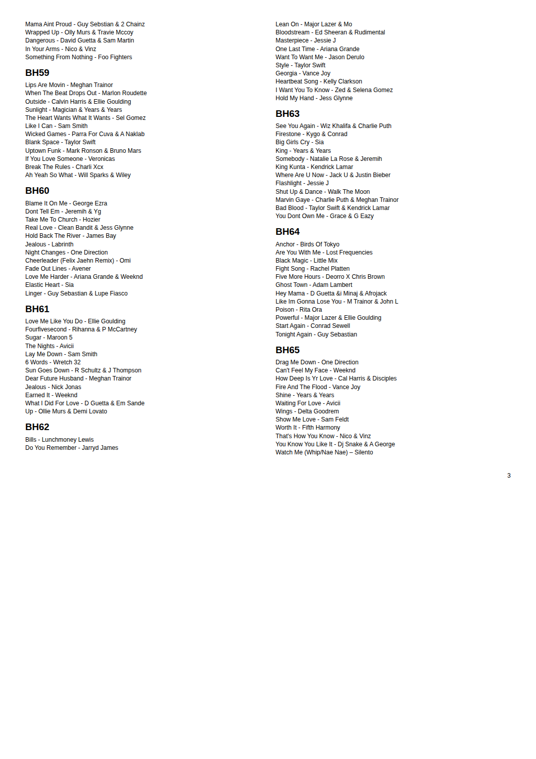Mama Aint Proud - Guy Sebstian & 2 Chainz
Wrapped Up - Olly Murs & Travie Mccoy
Dangerous - David Guetta & Sam Martin
In Your Arms - Nico & Vinz
Something From Nothing - Foo Fighters
BH59
Lips Are Movin - Meghan Trainor
When The Beat Drops Out - Marlon Roudette
Outside - Calvin Harris & Ellie Goulding
Sunlight - Magician & Years & Years
The Heart Wants What It Wants - Sel Gomez
Like I Can - Sam Smith
Wicked Games - Parra For Cuva & A Naklab
Blank Space - Taylor Swift
Uptown Funk - Mark Ronson & Bruno Mars
If You Love Someone - Veronicas
Break The Rules - Charli Xcx
Ah Yeah So What - Will Sparks & Wiley
BH60
Blame It On Me - George Ezra
Dont Tell Em - Jeremih & Yg
Take Me To Church - Hozier
Real Love - Clean Bandit & Jess Glynne
Hold Back The River - James Bay
Jealous - Labrinth
Night Changes - One Direction
Cheerleader (Felix Jaehn Remix) - Omi
Fade Out Lines - Avener
Love Me Harder - Ariana Grande & Weeknd
Elastic Heart - Sia
Linger - Guy Sebastian & Lupe Fiasco
BH61
Love Me Like You Do - Ellie Goulding
Fourfivesecond - Rihanna & P McCartney
Sugar - Maroon 5
The Nights - Avicii
Lay Me Down - Sam Smith
6 Words - Wretch 32
Sun Goes Down - R Schultz & J Thompson
Dear Future Husband - Meghan Trainor
Jealous - Nick Jonas
Earned It - Weeknd
What I Did For Love - D Guetta & Em Sande
Up - Ollie Murs & Demi Lovato
BH62
Bills - Lunchmoney Lewis
Do You Remember - Jarryd James
Lean On - Major Lazer & Mo
Bloodstream - Ed Sheeran & Rudimental
Masterpiece - Jessie J
One Last Time - Ariana Grande
Want To Want Me - Jason Derulo
Style - Taylor Swift
Georgia - Vance Joy
Heartbeat Song - Kelly Clarkson
I Want You To Know - Zed & Selena Gomez
Hold My Hand - Jess Glynne
BH63
See You Again - Wiz Khalifa & Charlie Puth
Firestone - Kygo & Conrad
Big Girls Cry - Sia
King - Years & Years
Somebody - Natalie La Rose & Jeremih
King Kunta - Kendrick Lamar
Where Are U Now - Jack U & Justin Bieber
Flashlight - Jessie J
Shut Up & Dance - Walk The Moon
Marvin Gaye - Charlie Puth & Meghan Trainor
Bad Blood - Taylor Swift & Kendrick Lamar
You Dont Own Me - Grace & G Eazy
BH64
Anchor - Birds Of Tokyo
Are You With Me - Lost Frequencies
Black Magic - Little Mix
Fight Song - Rachel Platten
Five More Hours - Deorro X Chris Brown
Ghost Town - Adam Lambert
Hey Mama - D Guetta &i Minaj & Afrojack
Like Im Gonna Lose You - M Trainor & John L
Poison - Rita Ora
Powerful - Major Lazer & Ellie Goulding
Start Again - Conrad Sewell
Tonight Again - Guy Sebastian
BH65
Drag Me Down - One Direction
Can't Feel My Face - Weeknd
How Deep Is Yr Love - Cal Harris & Disciples
Fire And The Flood - Vance Joy
Shine - Years & Years
Waiting For Love - Avicii
Wings - Delta Goodrem
Show Me Love - Sam Feldt
Worth It - Fifth Harmony
That's How You Know - Nico & Vinz
You Know You Like It - Dj Snake & A George
Watch Me (Whip/Nae Nae) – Silento
3